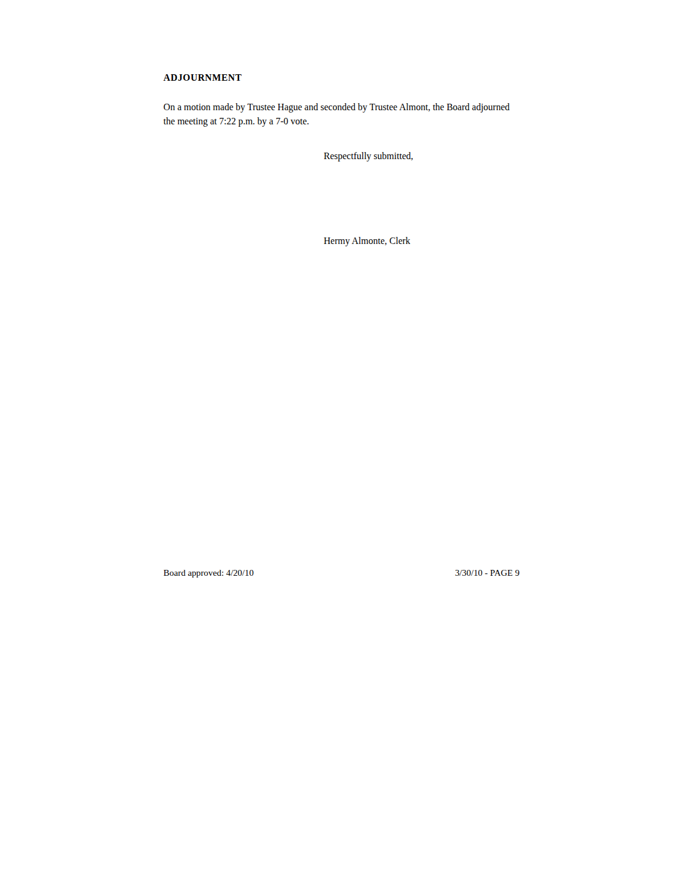Adjournment
On a motion made by Trustee Hague and seconded by Trustee Almont, the Board adjourned the meeting at 7:22 p.m. by a 7-0 vote.
Respectfully submitted,
Hermy Almonte, Clerk
Board approved: 4/20/10 3/30/10 - PAGE 9